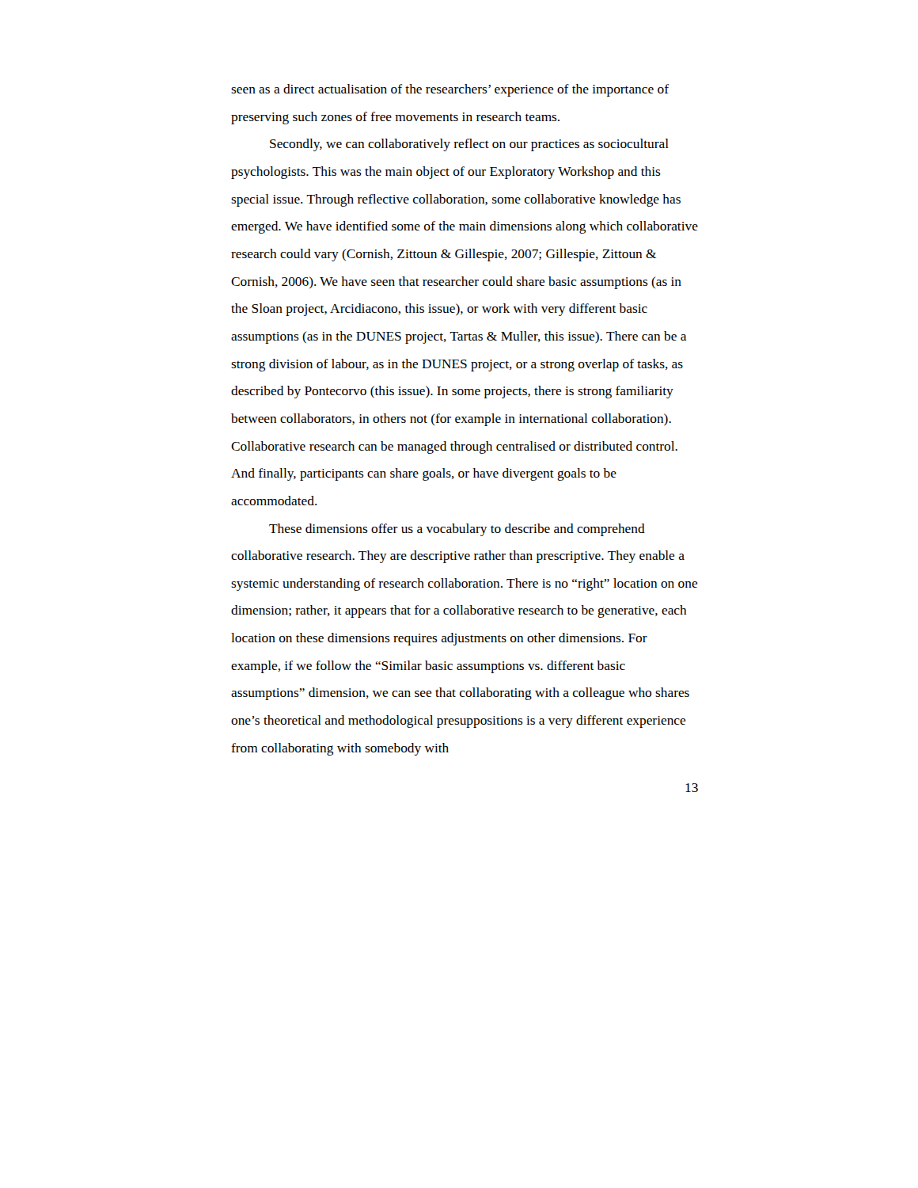seen as a direct actualisation of the researchers’ experience of the importance of preserving such zones of free movements in research teams.
Secondly, we can collaboratively reflect on our practices as sociocultural psychologists. This was the main object of our Exploratory Workshop and this special issue. Through reflective collaboration, some collaborative knowledge has emerged. We have identified some of the main dimensions along which collaborative research could vary (Cornish, Zittoun & Gillespie, 2007; Gillespie, Zittoun & Cornish, 2006). We have seen that researcher could share basic assumptions (as in the Sloan project, Arcidiacono, this issue), or work with very different basic assumptions (as in the DUNES project, Tartas & Muller, this issue). There can be a strong division of labour, as in the DUNES project, or a strong overlap of tasks, as described by Pontecorvo (this issue). In some projects, there is strong familiarity between collaborators, in others not (for example in international collaboration). Collaborative research can be managed through centralised or distributed control. And finally, participants can share goals, or have divergent goals to be accommodated.
These dimensions offer us a vocabulary to describe and comprehend collaborative research. They are descriptive rather than prescriptive. They enable a systemic understanding of research collaboration. There is no “right” location on one dimension; rather, it appears that for a collaborative research to be generative, each location on these dimensions requires adjustments on other dimensions. For example, if we follow the “Similar basic assumptions vs. different basic assumptions” dimension, we can see that collaborating with a colleague who shares one’s theoretical and methodological presuppositions is a very different experience from collaborating with somebody with
13